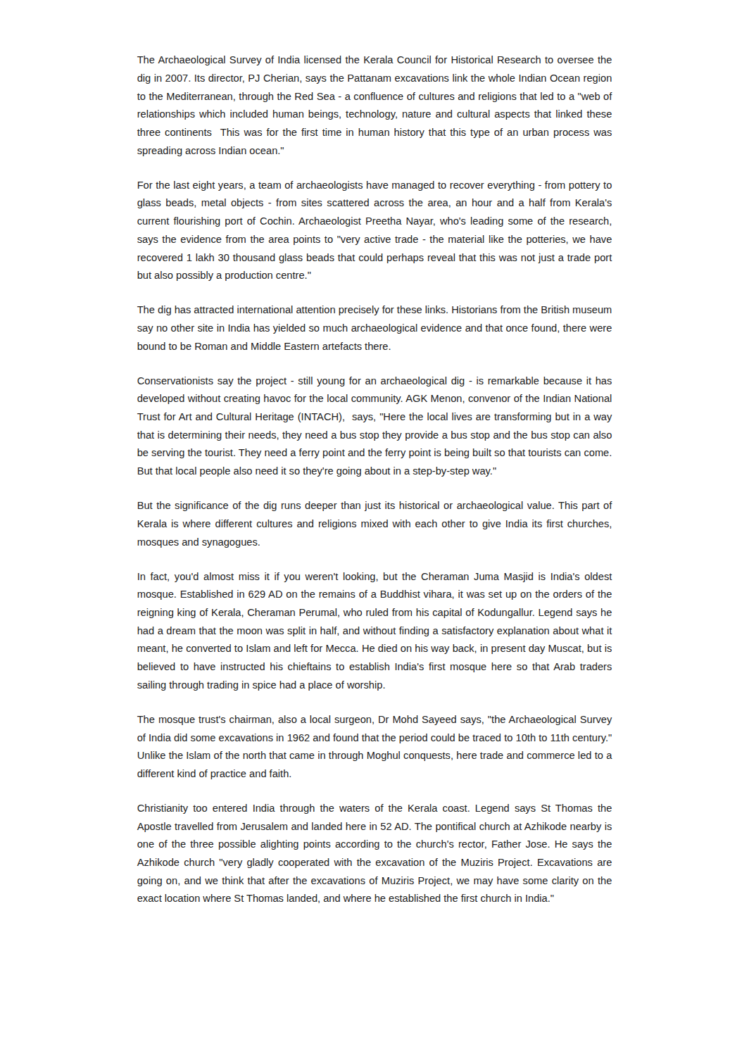The Archaeological Survey of India licensed the Kerala Council for Historical Research to oversee the dig in 2007. Its director, PJ Cherian, says the Pattanam excavations link the whole Indian Ocean region to the Mediterranean, through the Red Sea - a confluence of cultures and religions that led to a "web of relationships which included human beings, technology, nature and cultural aspects that linked these three continents This was for the first time in human history that this type of an urban process was spreading across Indian ocean."
For the last eight years, a team of archaeologists have managed to recover everything - from pottery to glass beads, metal objects - from sites scattered across the area, an hour and a half from Kerala's current flourishing port of Cochin. Archaeologist Preetha Nayar, who's leading some of the research, says the evidence from the area points to "very active trade - the material like the potteries, we have recovered 1 lakh 30 thousand glass beads that could perhaps reveal that this was not just a trade port but also possibly a production centre."
The dig has attracted international attention precisely for these links. Historians from the British museum say no other site in India has yielded so much archaeological evidence and that once found, there were bound to be Roman and Middle Eastern artefacts there.
Conservationists say the project - still young for an archaeological dig - is remarkable because it has developed without creating havoc for the local community. AGK Menon, convenor of the Indian National Trust for Art and Cultural Heritage (INTACH), says, "Here the local lives are transforming but in a way that is determining their needs, they need a bus stop they provide a bus stop and the bus stop can also be serving the tourist. They need a ferry point and the ferry point is being built so that tourists can come. But that local people also need it so they're going about in a step-by-step way."
But the significance of the dig runs deeper than just its historical or archaeological value. This part of Kerala is where different cultures and religions mixed with each other to give India its first churches, mosques and synagogues.
In fact, you'd almost miss it if you weren't looking, but the Cheraman Juma Masjid is India's oldest mosque. Established in 629 AD on the remains of a Buddhist vihara, it was set up on the orders of the reigning king of Kerala, Cheraman Perumal, who ruled from his capital of Kodungallur. Legend says he had a dream that the moon was split in half, and without finding a satisfactory explanation about what it meant, he converted to Islam and left for Mecca. He died on his way back, in present day Muscat, but is believed to have instructed his chieftains to establish India's first mosque here so that Arab traders sailing through trading in spice had a place of worship.
The mosque trust's chairman, also a local surgeon, Dr Mohd Sayeed says, "the Archaeological Survey of India did some excavations in 1962 and found that the period could be traced to 10th to 11th century." Unlike the Islam of the north that came in through Moghul conquests, here trade and commerce led to a different kind of practice and faith.
Christianity too entered India through the waters of the Kerala coast. Legend says St Thomas the Apostle travelled from Jerusalem and landed here in 52 AD. The pontifical church at Azhikode nearby is one of the three possible alighting points according to the church's rector, Father Jose. He says the Azhikode church "very gladly cooperated with the excavation of the Muziris Project. Excavations are going on, and we think that after the excavations of Muziris Project, we may have some clarity on the exact location where St Thomas landed, and where he established the first church in India."